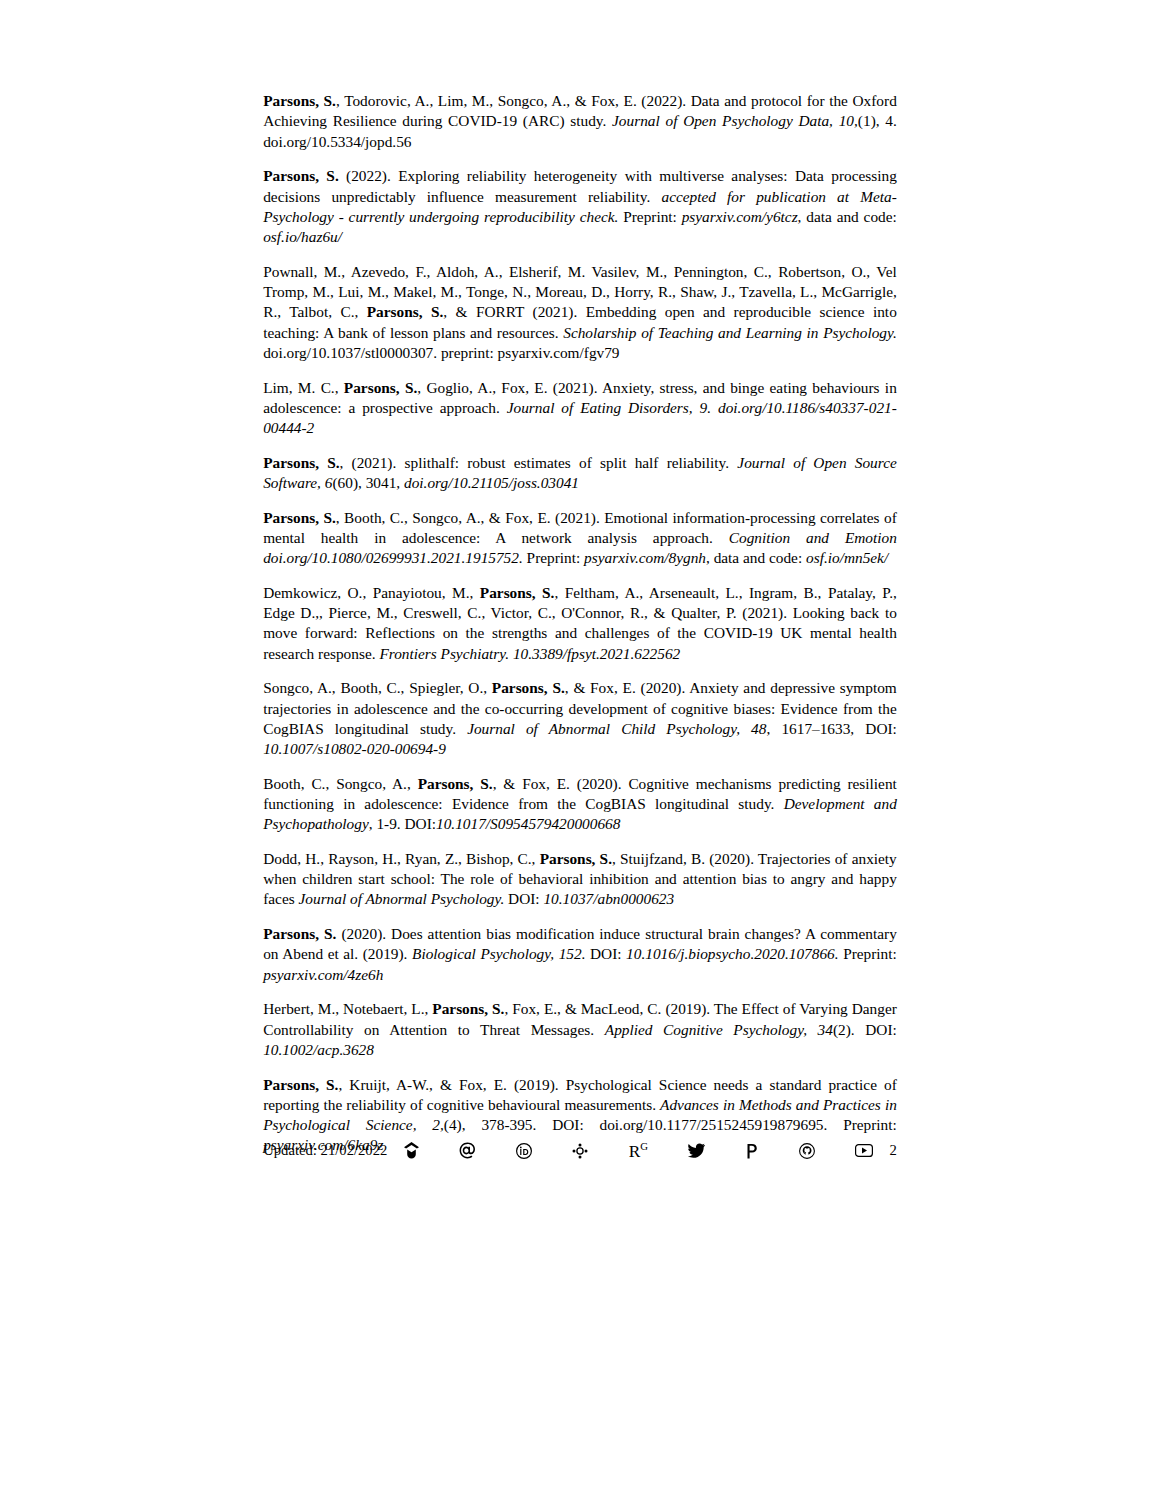Parsons, S., Todorovic, A., Lim, M., Songco, A., & Fox, E. (2022). Data and protocol for the Oxford Achieving Resilience during COVID-19 (ARC) study. Journal of Open Psychology Data, 10,(1), 4. doi.org/10.5334/jopd.56
Parsons, S. (2022). Exploring reliability heterogeneity with multiverse analyses: Data processing decisions unpredictably influence measurement reliability. accepted for publication at Meta-Psychology - currently undergoing reproducibility check. Preprint: psyarxiv.com/y6tcz, data and code: osf.io/haz6u/
Pownall, M., Azevedo, F., Aldoh, A., Elsherif, M. Vasilev, M., Pennington, C., Robertson, O., Vel Tromp, M., Lui, M., Makel, M., Tonge, N., Moreau, D., Horry, R., Shaw, J., Tzavella, L., McGarrigle, R., Talbot, C., Parsons, S., & FORRT (2021). Embedding open and reproducible science into teaching: A bank of lesson plans and resources. Scholarship of Teaching and Learning in Psychology. doi.org/10.1037/stl0000307. preprint: psyarxiv.com/fgv79
Lim, M. C., Parsons, S., Goglio, A., Fox, E. (2021). Anxiety, stress, and binge eating behaviours in adolescence: a prospective approach. Journal of Eating Disorders, 9. doi.org/10.1186/s40337-021-00444-2
Parsons, S., (2021). splithalf: robust estimates of split half reliability. Journal of Open Source Software, 6(60), 3041, doi.org/10.21105/joss.03041
Parsons, S., Booth, C., Songco, A., & Fox, E. (2021). Emotional information-processing correlates of mental health in adolescence: A network analysis approach. Cognition and Emotion doi.org/10.1080/02699931.2021.1915752. Preprint: psyarxiv.com/8ygnh, data and code: osf.io/mn5ek/
Demkowicz, O., Panayiotou, M., Parsons, S., Feltham, A., Arseneault, L., Ingram, B., Patalay, P., Edge D.,, Pierce, M., Creswell, C., Victor, C., O'Connor, R., & Qualter, P. (2021). Looking back to move forward: Reflections on the strengths and challenges of the COVID-19 UK mental health research response. Frontiers Psychiatry. 10.3389/fpsyt.2021.622562
Songco, A., Booth, C., Spiegler, O., Parsons, S., & Fox, E. (2020). Anxiety and depressive symptom trajectories in adolescence and the co-occurring development of cognitive biases: Evidence from the CogBIAS longitudinal study. Journal of Abnormal Child Psychology, 48, 1617–1633, DOI: 10.1007/s10802-020-00694-9
Booth, C., Songco, A., Parsons, S., & Fox, E. (2020). Cognitive mechanisms predicting resilient functioning in adolescence: Evidence from the CogBIAS longitudinal study. Development and Psychopathology, 1-9. DOI:10.1017/S0954579420000668
Dodd, H., Rayson, H., Ryan, Z., Bishop, C., Parsons, S., Stuijfzand, B. (2020). Trajectories of anxiety when children start school: The role of behavioral inhibition and attention bias to angry and happy faces Journal of Abnormal Psychology. DOI: 10.1037/abn0000623
Parsons, S. (2020). Does attention bias modification induce structural brain changes? A commentary on Abend et al. (2019). Biological Psychology, 152. DOI: 10.1016/j.biopsycho.2020.107866. Preprint: psyarxiv.com/4ze6h
Herbert, M., Notebaert, L., Parsons, S., Fox, E., & MacLeod, C. (2019). The Effect of Varying Danger Controllability on Attention to Threat Messages. Applied Cognitive Psychology, 34(2). DOI: 10.1002/acp.3628
Parsons, S., Kruijt, A-W., & Fox, E. (2019). Psychological Science needs a standard practice of reporting the reliability of cognitive behavioural measurements. Advances in Methods and Practices in Psychological Science, 2,(4), 378-395. DOI: doi.org/10.1177/2515245919879695. Preprint: psyarxiv.com/6ka9z
Updated: 21/02/2022 RG 2